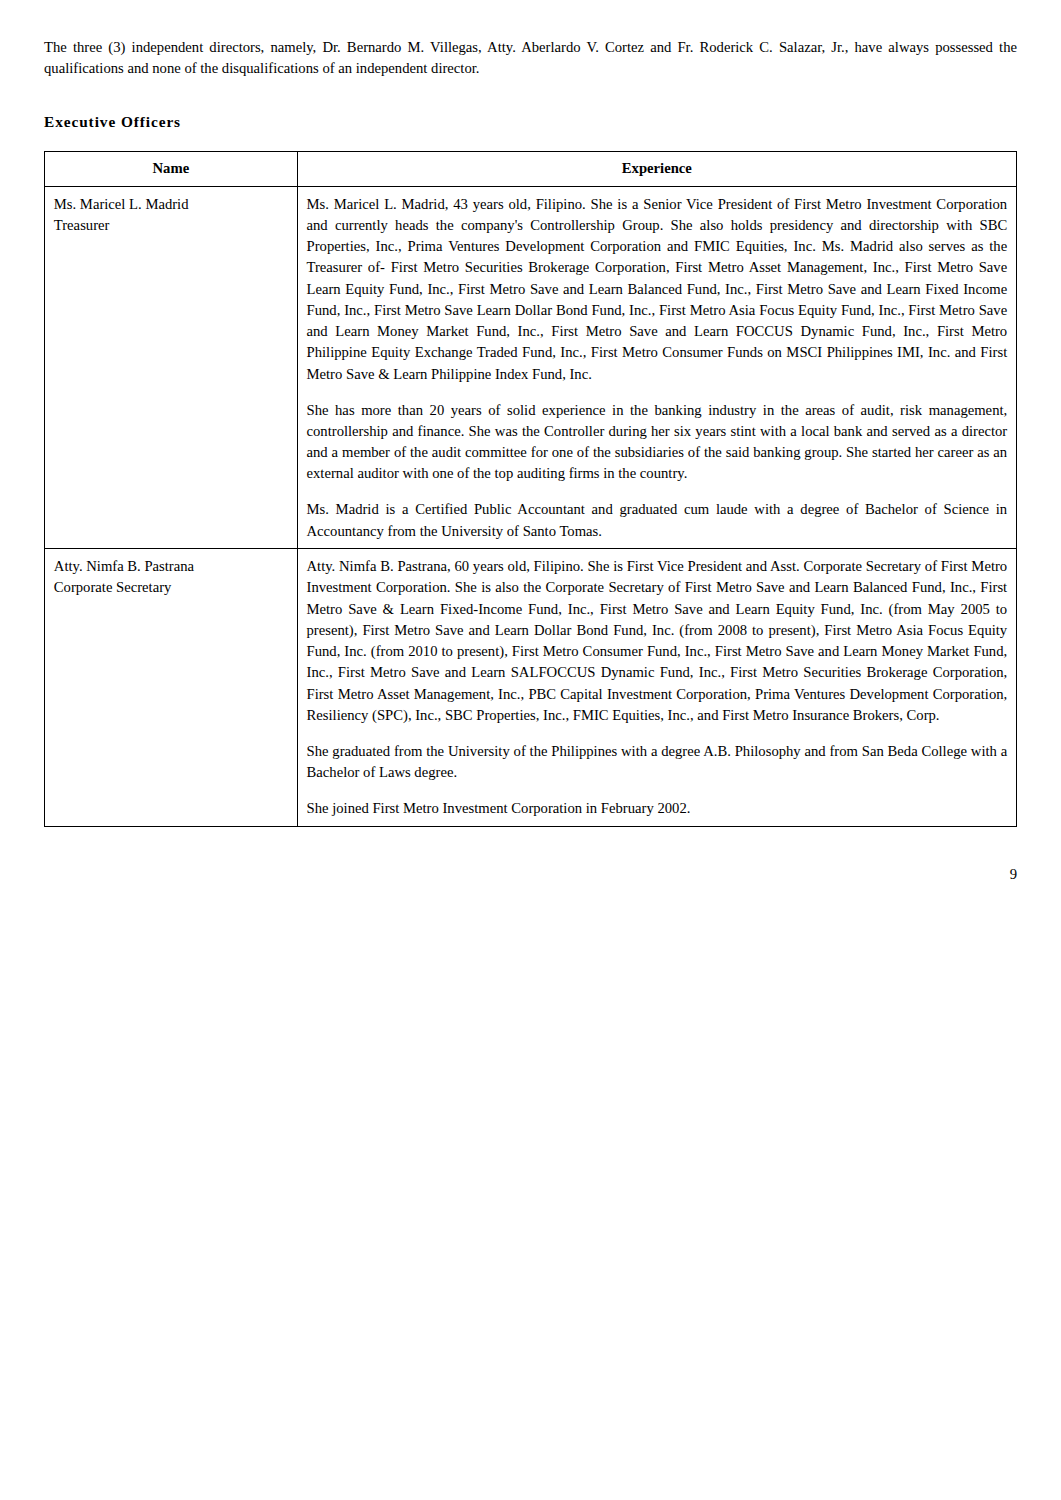The three (3) independent directors, namely, Dr. Bernardo M. Villegas, Atty. Aberlardo V. Cortez and Fr. Roderick C. Salazar, Jr., have always possessed the qualifications and none of the disqualifications of an independent director.
Executive Officers
| Name | Experience |
| --- | --- |
| Ms. Maricel L. Madrid Treasurer | Ms. Maricel L. Madrid, 43 years old, Filipino. She is a Senior Vice President of First Metro Investment Corporation and currently heads the company's Controllership Group. She also holds presidency and directorship with SBC Properties, Inc., Prima Ventures Development Corporation and FMIC Equities, Inc. Ms. Madrid also serves as the Treasurer of- First Metro Securities Brokerage Corporation, First Metro Asset Management, Inc., First Metro Save Learn Equity Fund, Inc., First Metro Save and Learn Balanced Fund, Inc., First Metro Save and Learn Fixed Income Fund, Inc., First Metro Save Learn Dollar Bond Fund, Inc., First Metro Asia Focus Equity Fund, Inc., First Metro Save and Learn Money Market Fund, Inc., First Metro Save and Learn FOCCUS Dynamic Fund, Inc., First Metro Philippine Equity Exchange Traded Fund, Inc., First Metro Consumer Funds on MSCI Philippines IMI, Inc. and First Metro Save & Learn Philippine Index Fund, Inc. She has more than 20 years of solid experience in the banking industry in the areas of audit, risk management, controllership and finance. She was the Controller during her six years stint with a local bank and served as a director and a member of the audit committee for one of the subsidiaries of the said banking group. She started her career as an external auditor with one of the top auditing firms in the country. Ms. Madrid is a Certified Public Accountant and graduated cum laude with a degree of Bachelor of Science in Accountancy from the University of Santo Tomas. |
| Atty. Nimfa B. Pastrana Corporate Secretary | Atty. Nimfa B. Pastrana, 60 years old, Filipino. She is First Vice President and Asst. Corporate Secretary of First Metro Investment Corporation. She is also the Corporate Secretary of First Metro Save and Learn Balanced Fund, Inc., First Metro Save & Learn Fixed-Income Fund, Inc., First Metro Save and Learn Equity Fund, Inc. (from May 2005 to present), First Metro Save and Learn Dollar Bond Fund, Inc. (from 2008 to present), First Metro Asia Focus Equity Fund, Inc. (from 2010 to present), First Metro Consumer Fund, Inc., First Metro Save and Learn Money Market Fund, Inc., First Metro Save and Learn SALFOCCUS Dynamic Fund, Inc., First Metro Securities Brokerage Corporation, First Metro Asset Management, Inc., PBC Capital Investment Corporation, Prima Ventures Development Corporation, Resiliency (SPC), Inc., SBC Properties, Inc., FMIC Equities, Inc., and First Metro Insurance Brokers, Corp. She graduated from the University of the Philippines with a degree A.B. Philosophy and from San Beda College with a Bachelor of Laws degree. She joined First Metro Investment Corporation in February 2002. |
9